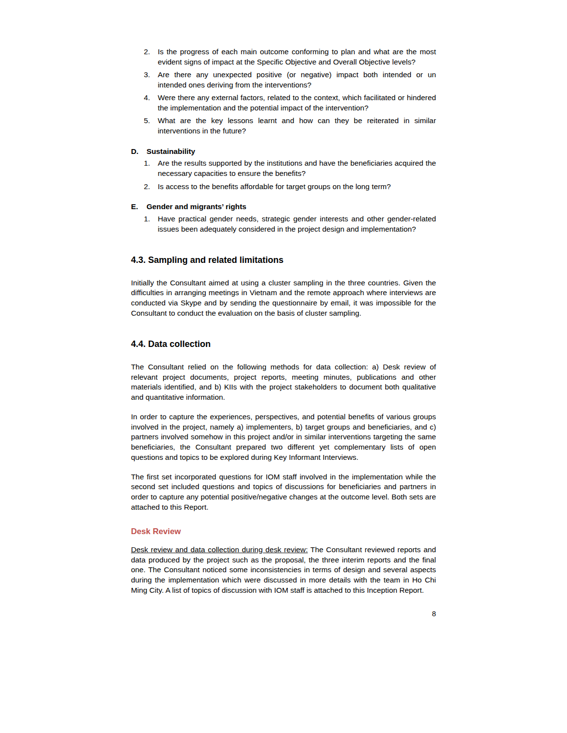Is the progress of each main outcome conforming to plan and what are the most evident signs of impact at the Specific Objective and Overall Objective levels?
Are there any unexpected positive (or negative) impact both intended or un intended ones deriving from the interventions?
Were there any external factors, related to the context, which facilitated or hindered the implementation and the potential impact of the intervention?
What are the key lessons learnt and how can they be reiterated in similar interventions in the future?
D. Sustainability
Are the results supported by the institutions and have the beneficiaries acquired the necessary capacities to ensure the benefits?
Is access to the benefits affordable for target groups on the long term?
E. Gender and migrants’ rights
Have practical gender needs, strategic gender interests and other gender-related issues been adequately considered in the project design and implementation?
4.3. Sampling and related limitations
Initially the Consultant aimed at using a cluster sampling in the three countries. Given the difficulties in arranging meetings in Vietnam and the remote approach where interviews are conducted via Skype and by sending the questionnaire by email, it was impossible for the Consultant to conduct the evaluation on the basis of cluster sampling.
4.4. Data collection
The Consultant relied on the following methods for data collection: a) Desk review of relevant project documents, project reports, meeting minutes, publications and other materials identified, and b) KIIs with the project stakeholders to document both qualitative and quantitative information.
In order to capture the experiences, perspectives, and potential benefits of various groups involved in the project, namely a) implementers, b) target groups and beneficiaries, and c) partners involved somehow in this project and/or in similar interventions targeting the same beneficiaries, the Consultant prepared two different yet complementary lists of open questions and topics to be explored during Key Informant Interviews.
The first set incorporated questions for IOM staff involved in the implementation while the second set included questions and topics of discussions for beneficiaries and partners in order to capture any potential positive/negative changes at the outcome level. Both sets are attached to this Report.
Desk Review
Desk review and data collection during desk review: The Consultant reviewed reports and data produced by the project such as the proposal, the three interim reports and the final one. The Consultant noticed some inconsistencies in terms of design and several aspects during the implementation which were discussed in more details with the team in Ho Chi Ming City. A list of topics of discussion with IOM staff is attached to this Inception Report.
8